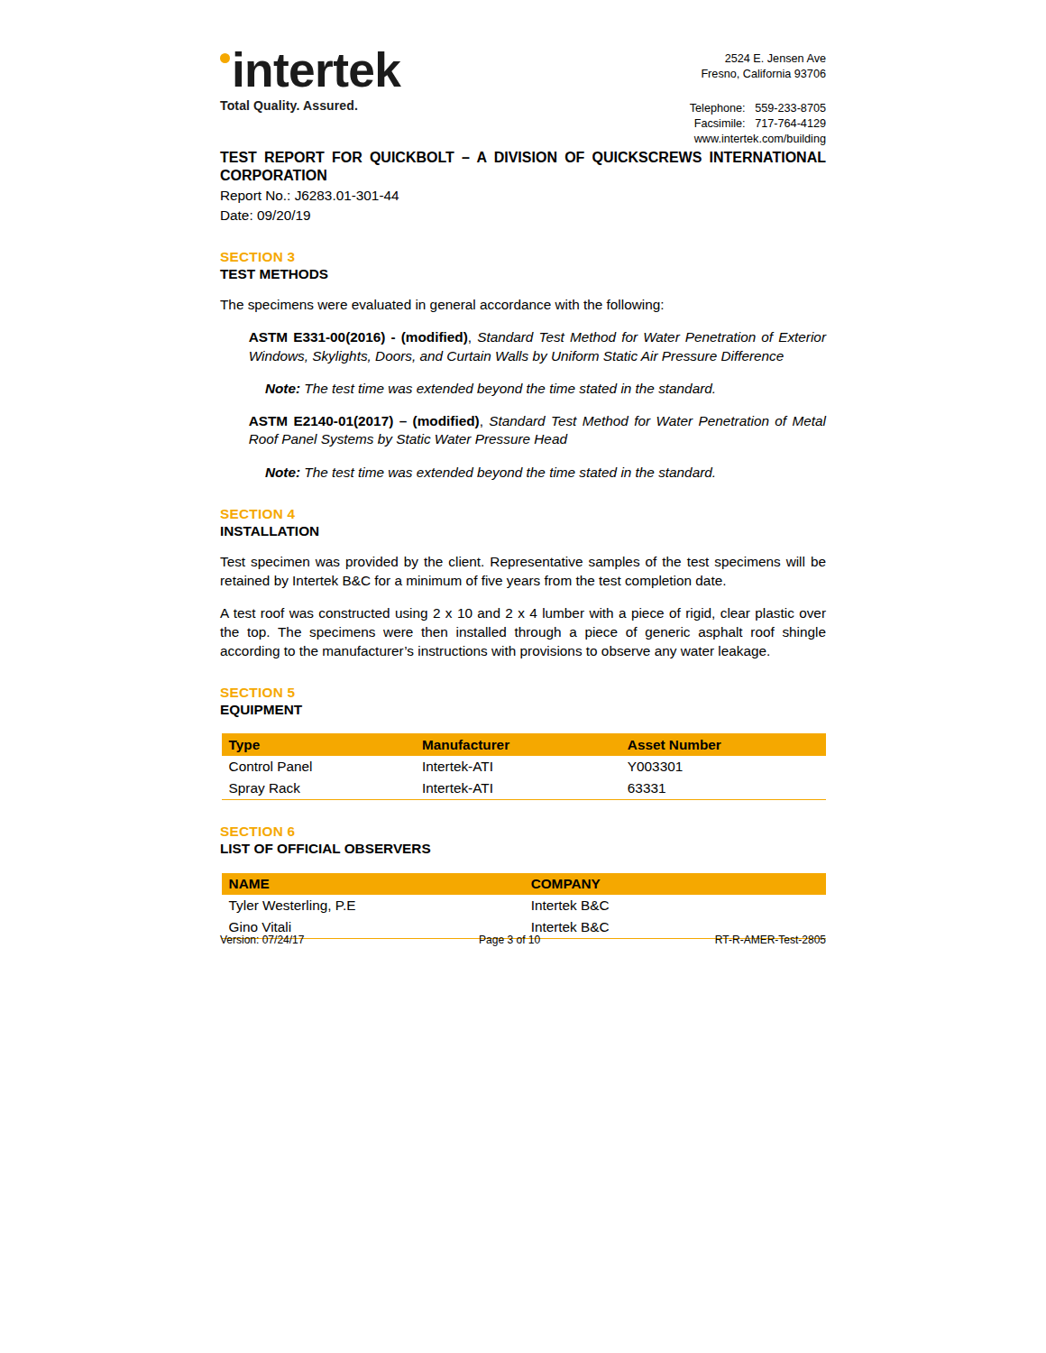intertek
Total Quality. Assured.
2524 E. Jensen Ave
Fresno, California 93706
Telephone: 559-233-8705
Facsimile: 717-764-4129
www.intertek.com/building
TEST REPORT FOR QUICKBOLT – A DIVISION OF QUICKSCREWS INTERNATIONAL CORPORATION
Report No.: J6283.01-301-44
Date: 09/20/19
SECTION 3
TEST METHODS
The specimens were evaluated in general accordance with the following:
ASTM E331-00(2016) - (modified), Standard Test Method for Water Penetration of Exterior Windows, Skylights, Doors, and Curtain Walls by Uniform Static Air Pressure Difference
Note: The test time was extended beyond the time stated in the standard.
ASTM E2140-01(2017) – (modified), Standard Test Method for Water Penetration of Metal Roof Panel Systems by Static Water Pressure Head
Note: The test time was extended beyond the time stated in the standard.
SECTION 4
INSTALLATION
Test specimen was provided by the client. Representative samples of the test specimens will be retained by Intertek B&C for a minimum of five years from the test completion date.
A test roof was constructed using 2 x 10 and 2 x 4 lumber with a piece of rigid, clear plastic over the top. The specimens were then installed through a piece of generic asphalt roof shingle according to the manufacturer’s instructions with provisions to observe any water leakage.
SECTION 5
EQUIPMENT
| Type | Manufacturer | Asset Number |
| --- | --- | --- |
| Control Panel | Intertek-ATI | Y003301 |
| Spray Rack | Intertek-ATI | 63331 |
SECTION 6
LIST OF OFFICIAL OBSERVERS
| NAME | COMPANY |
| --- | --- |
| Tyler Westerling, P.E | Intertek B&C |
| Gino Vitali | Intertek B&C |
Version: 07/24/17
Page 3 of 10
RT-R-AMER-Test-2805